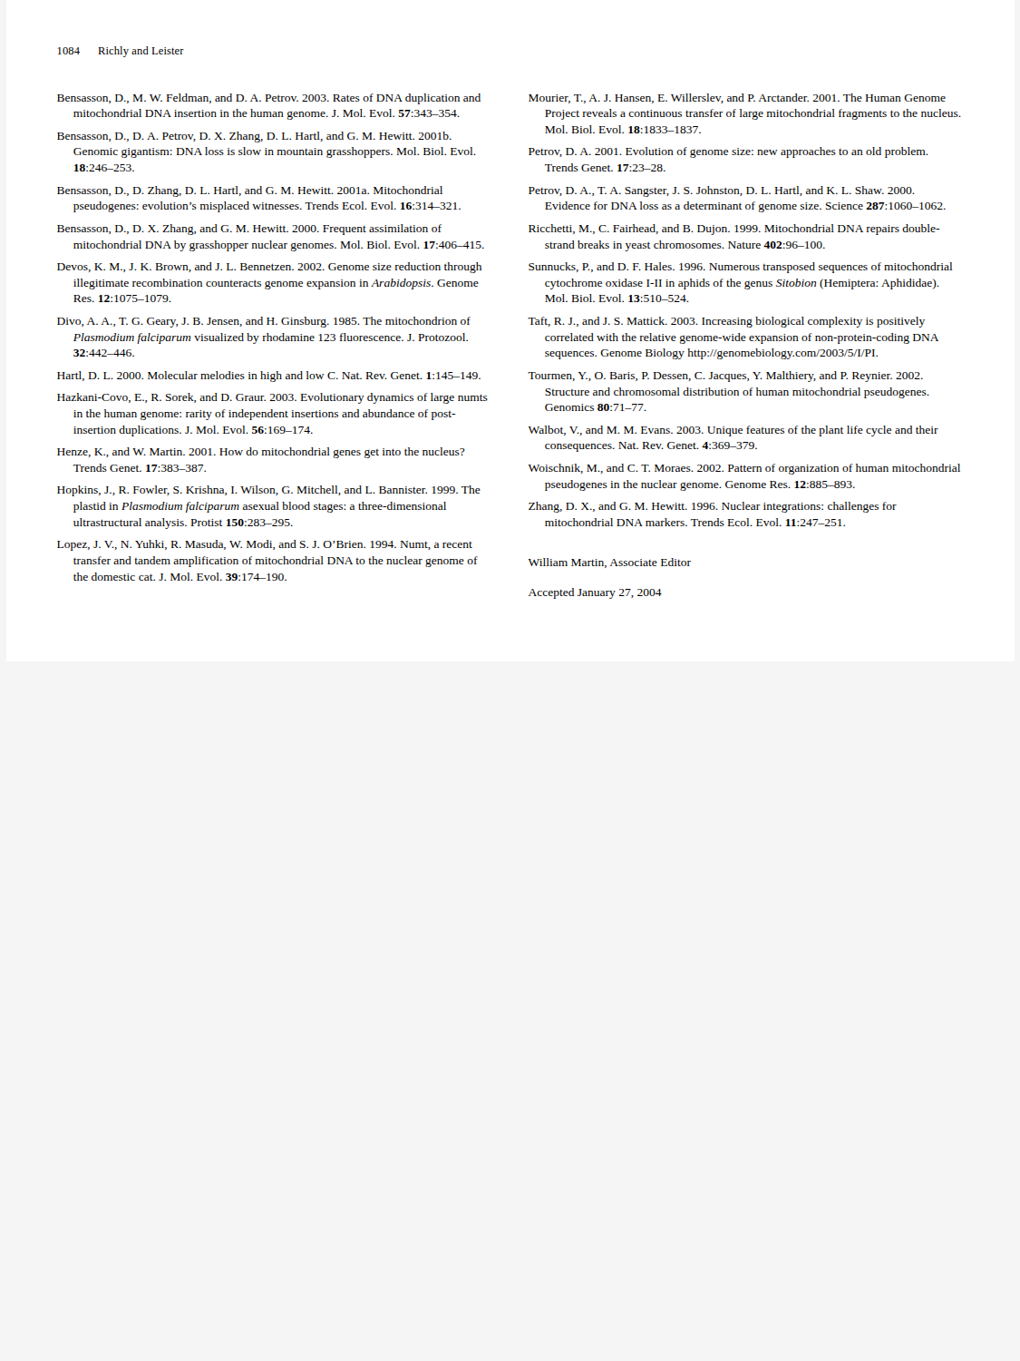1084 Richly and Leister
Bensasson, D., M. W. Feldman, and D. A. Petrov. 2003. Rates of DNA duplication and mitochondrial DNA insertion in the human genome. J. Mol. Evol. 57:343–354.
Bensasson, D., D. A. Petrov, D. X. Zhang, D. L. Hartl, and G. M. Hewitt. 2001b. Genomic gigantism: DNA loss is slow in mountain grasshoppers. Mol. Biol. Evol. 18:246–253.
Bensasson, D., D. Zhang, D. L. Hartl, and G. M. Hewitt. 2001a. Mitochondrial pseudogenes: evolution’s misplaced witnesses. Trends Ecol. Evol. 16:314–321.
Bensasson, D., D. X. Zhang, and G. M. Hewitt. 2000. Frequent assimilation of mitochondrial DNA by grasshopper nuclear genomes. Mol. Biol. Evol. 17:406–415.
Devos, K. M., J. K. Brown, and J. L. Bennetzen. 2002. Genome size reduction through illegitimate recombination counteracts genome expansion in Arabidopsis. Genome Res. 12:1075–1079.
Divo, A. A., T. G. Geary, J. B. Jensen, and H. Ginsburg. 1985. The mitochondrion of Plasmodium falciparum visualized by rhodamine 123 fluorescence. J. Protozool. 32:442–446.
Hartl, D. L. 2000. Molecular melodies in high and low C. Nat. Rev. Genet. 1:145–149.
Hazkani-Covo, E., R. Sorek, and D. Graur. 2003. Evolutionary dynamics of large numts in the human genome: rarity of independent insertions and abundance of post-insertion duplications. J. Mol. Evol. 56:169–174.
Henze, K., and W. Martin. 2001. How do mitochondrial genes get into the nucleus? Trends Genet. 17:383–387.
Hopkins, J., R. Fowler, S. Krishna, I. Wilson, G. Mitchell, and L. Bannister. 1999. The plastid in Plasmodium falciparum asexual blood stages: a three-dimensional ultrastructural analysis. Protist 150:283–295.
Lopez, J. V., N. Yuhki, R. Masuda, W. Modi, and S. J. O’Brien. 1994. Numt, a recent transfer and tandem amplification of mitochondrial DNA to the nuclear genome of the domestic cat. J. Mol. Evol. 39:174–190.
Mourier, T., A. J. Hansen, E. Willerslev, and P. Arctander. 2001. The Human Genome Project reveals a continuous transfer of large mitochondrial fragments to the nucleus. Mol. Biol. Evol. 18:1833–1837.
Petrov, D. A. 2001. Evolution of genome size: new approaches to an old problem. Trends Genet. 17:23–28.
Petrov, D. A., T. A. Sangster, J. S. Johnston, D. L. Hartl, and K. L. Shaw. 2000. Evidence for DNA loss as a determinant of genome size. Science 287:1060–1062.
Ricchetti, M., C. Fairhead, and B. Dujon. 1999. Mitochondrial DNA repairs double-strand breaks in yeast chromosomes. Nature 402:96–100.
Sunnucks, P., and D. F. Hales. 1996. Numerous transposed sequences of mitochondrial cytochrome oxidase I-II in aphids of the genus Sitobion (Hemiptera: Aphididae). Mol. Biol. Evol. 13:510–524.
Taft, R. J., and J. S. Mattick. 2003. Increasing biological complexity is positively correlated with the relative genome-wide expansion of non-protein-coding DNA sequences. Genome Biology http://genomebiology.com/2003/5/I/PI.
Tourmen, Y., O. Baris, P. Dessen, C. Jacques, Y. Malthiery, and P. Reynier. 2002. Structure and chromosomal distribution of human mitochondrial pseudogenes. Genomics 80:71–77.
Walbot, V., and M. M. Evans. 2003. Unique features of the plant life cycle and their consequences. Nat. Rev. Genet. 4:369–379.
Woischnik, M., and C. T. Moraes. 2002. Pattern of organization of human mitochondrial pseudogenes in the nuclear genome. Genome Res. 12:885–893.
Zhang, D. X., and G. M. Hewitt. 1996. Nuclear integrations: challenges for mitochondrial DNA markers. Trends Ecol. Evol. 11:247–251.
William Martin, Associate Editor
Accepted January 27, 2004